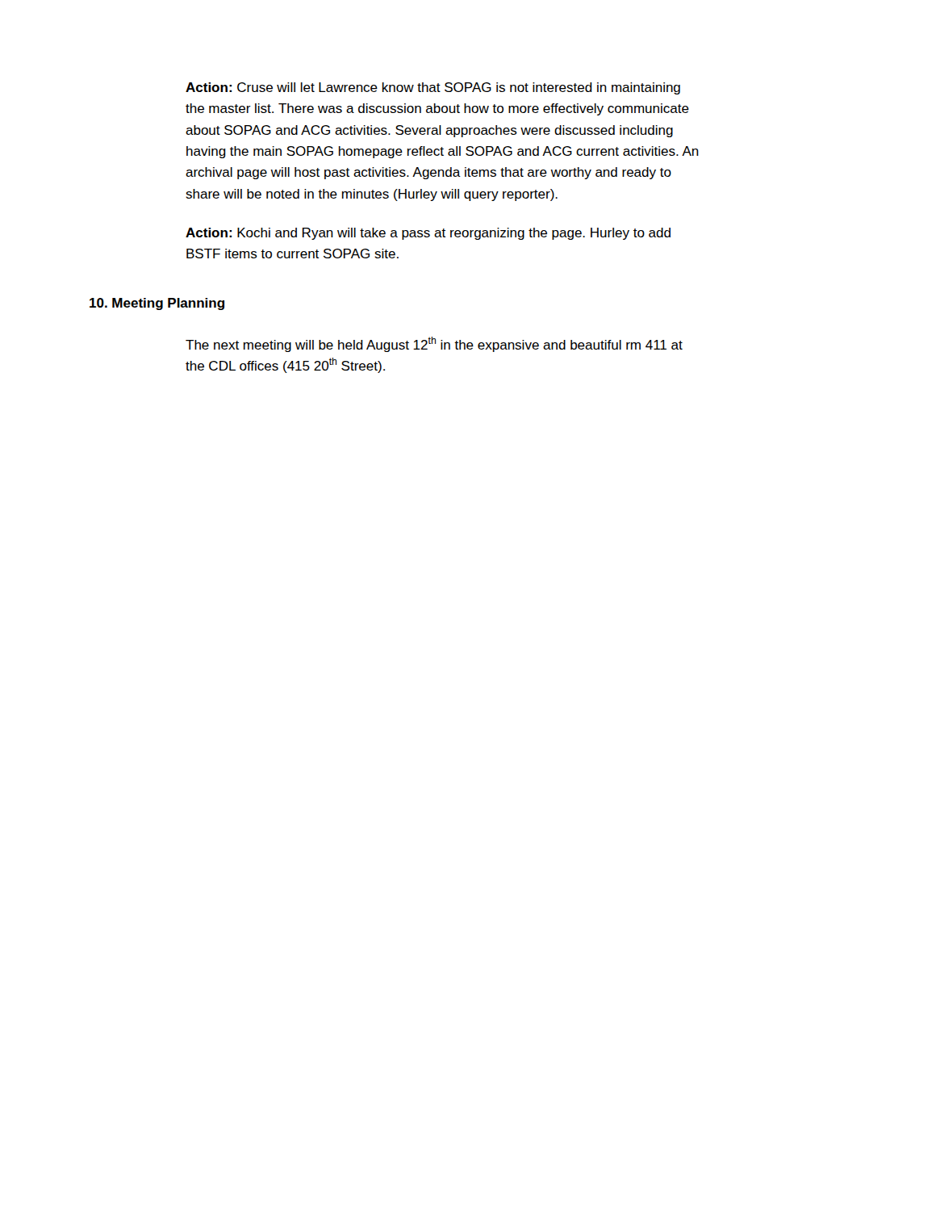Action: Cruse will let Lawrence know that SOPAG is not interested in maintaining the master list. There was a discussion about how to more effectively communicate about SOPAG and ACG activities. Several approaches were discussed including having the main SOPAG homepage reflect all SOPAG and ACG current activities. An archival page will host past activities. Agenda items that are worthy and ready to share will be noted in the minutes (Hurley will query reporter).
Action: Kochi and Ryan will take a pass at reorganizing the page. Hurley to add BSTF items to current SOPAG site.
10. Meeting Planning
The next meeting will be held August 12th in the expansive and beautiful rm 411 at the CDL offices (415 20th Street).